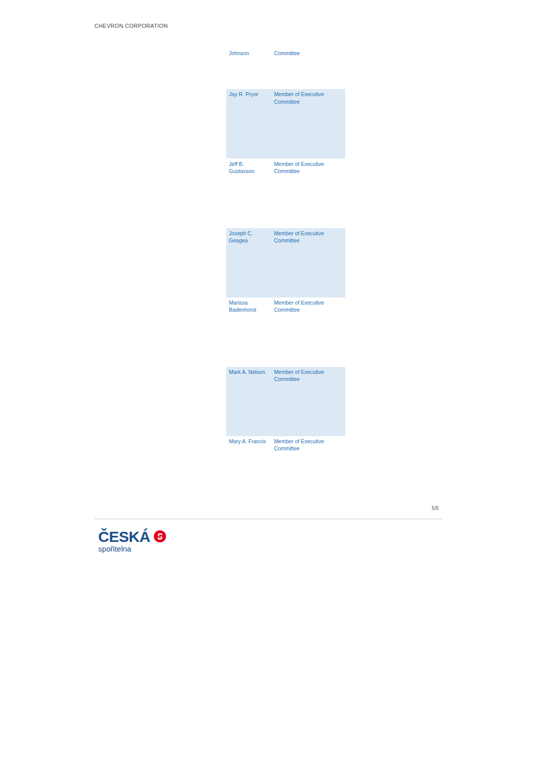CHEVRON CORPORATION
| Johnson | Committee |
| Jay R. Pryor | Member of Executive Committee |
| Jeff B. Gustavson | Member of Executive Committee |
| Joseph C. Geagea | Member of Executive Committee |
| Marissa Badenhorst | Member of Executive Committee |
| Mark A. Nelson | Member of Executive Committee |
| Mary A. Francis | Member of Executive Committee |
5/5
ČESKÁ
spořitelna